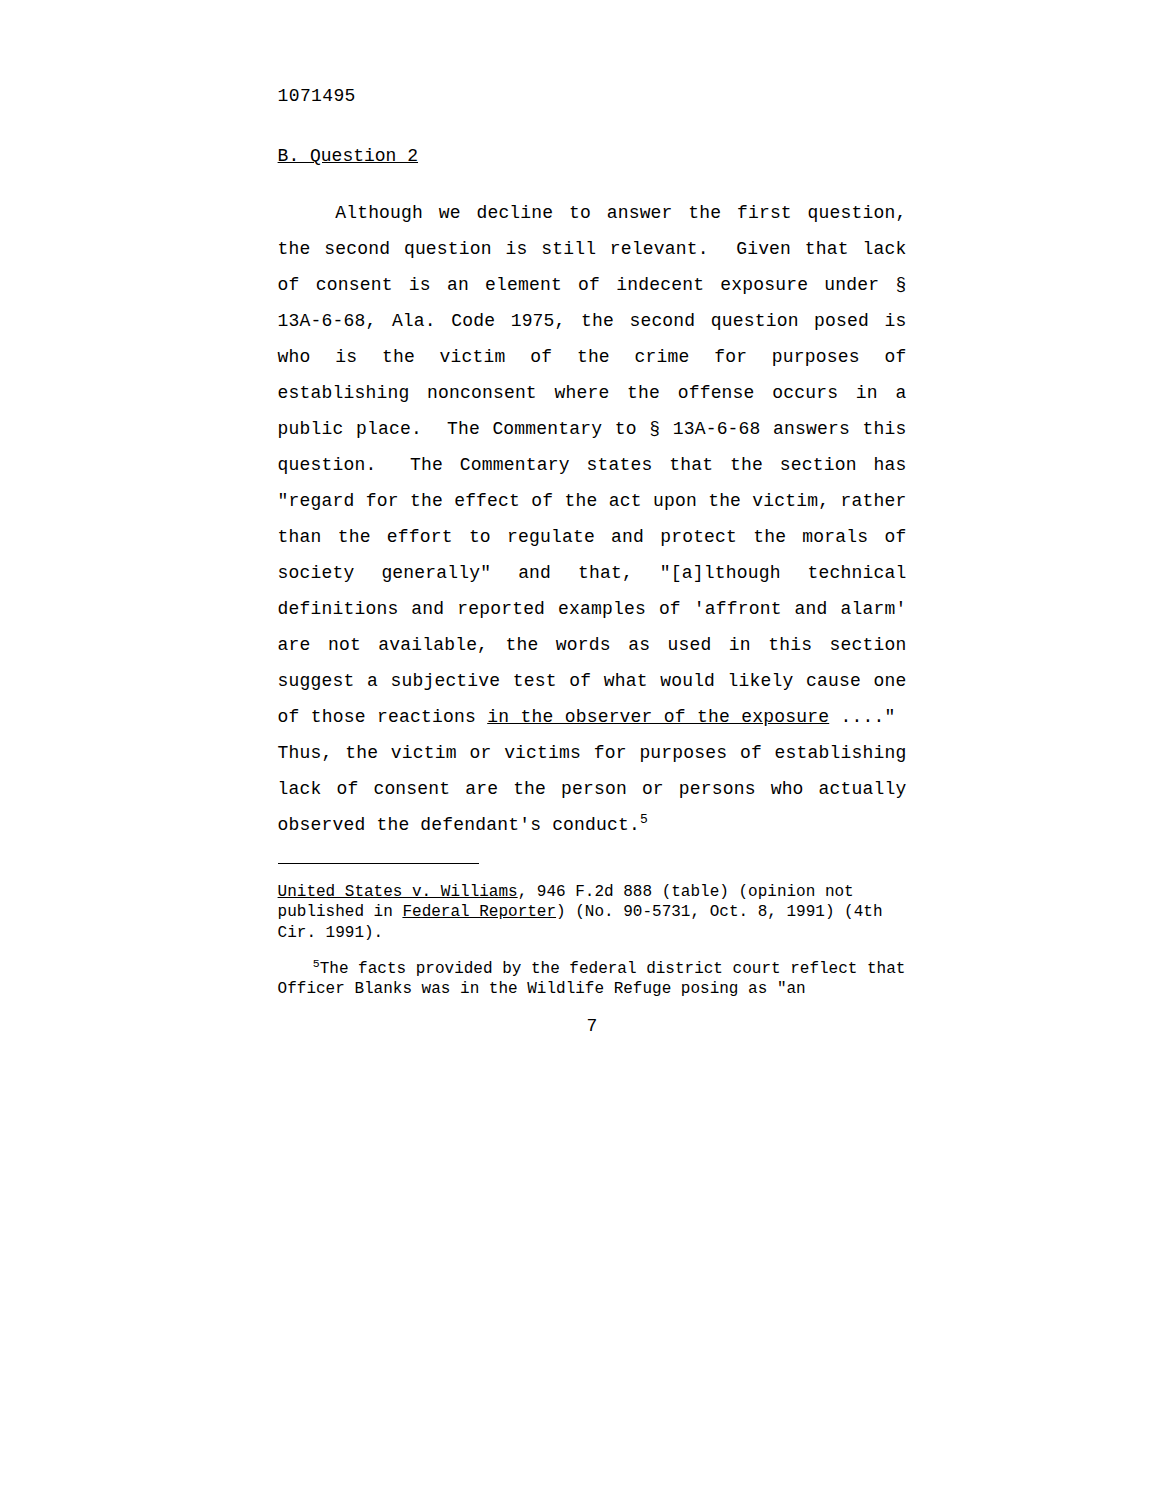1071495
B. Question 2
Although we decline to answer the first question, the second question is still relevant. Given that lack of consent is an element of indecent exposure under § 13A-6-68, Ala. Code 1975, the second question posed is who is the victim of the crime for purposes of establishing nonconsent where the offense occurs in a public place. The Commentary to § 13A-6-68 answers this question. The Commentary states that the section has "regard for the effect of the act upon the victim, rather than the effort to regulate and protect the morals of society generally" and that, "[a]lthough technical definitions and reported examples of 'affront and alarm' are not available, the words as used in this section suggest a subjective test of what would likely cause one of those reactions in the observer of the exposure ...." Thus, the victim or victims for purposes of establishing lack of consent are the person or persons who actually observed the defendant's conduct.5
United States v. Williams, 946 F.2d 888 (table) (opinion not published in Federal Reporter) (No. 90-5731, Oct. 8, 1991) (4th Cir. 1991).
5The facts provided by the federal district court reflect that Officer Blanks was in the Wildlife Refuge posing as "an
7